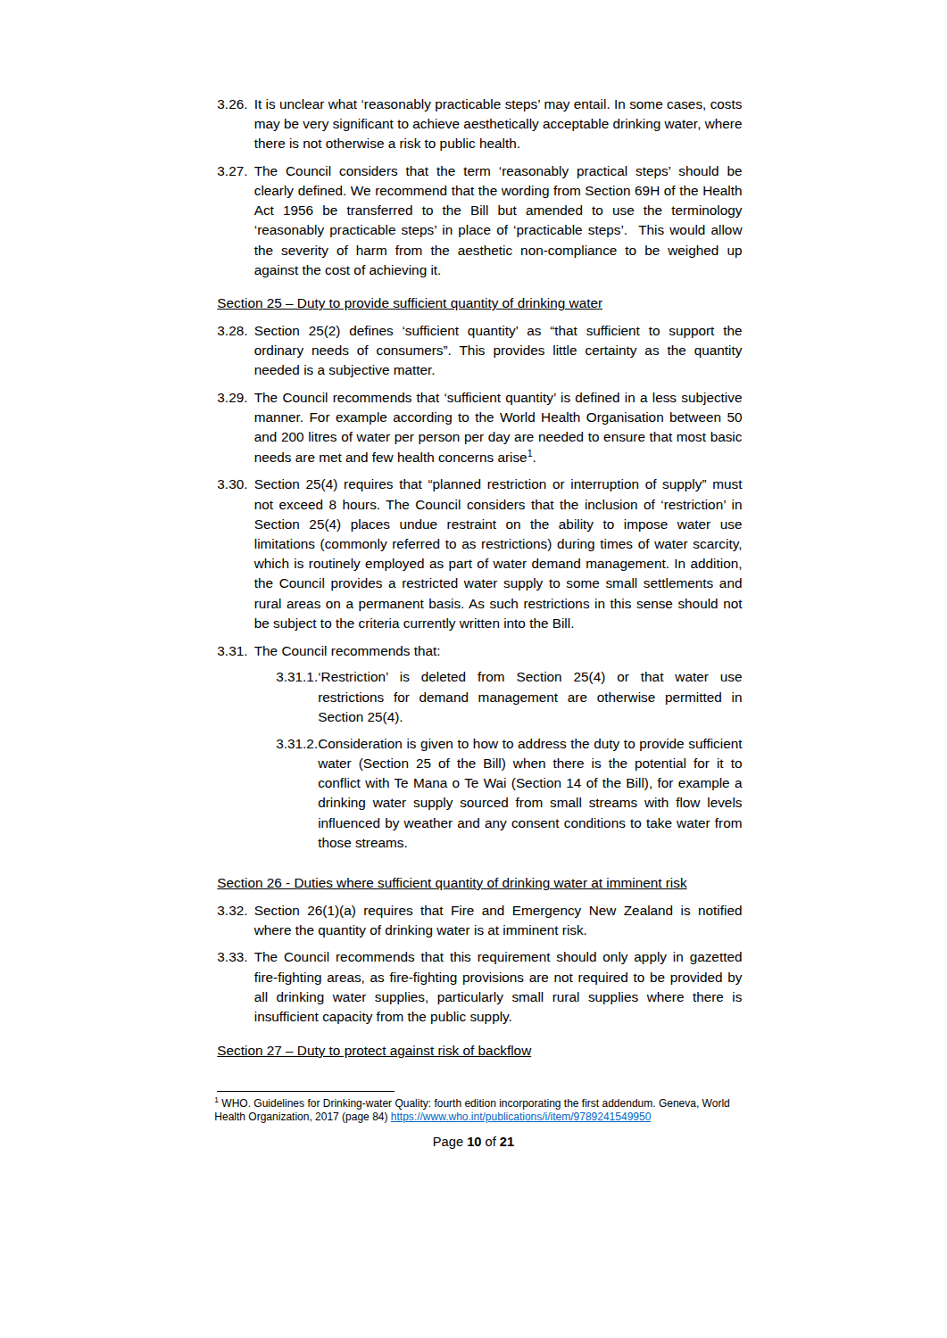3.26. It is unclear what ‘reasonably practicable steps’ may entail. In some cases, costs may be very significant to achieve aesthetically acceptable drinking water, where there is not otherwise a risk to public health.
3.27. The Council considers that the term ‘reasonably practical steps’ should be clearly defined. We recommend that the wording from Section 69H of the Health Act 1956 be transferred to the Bill but amended to use the terminology ‘reasonably practicable steps’ in place of ‘practicable steps’. This would allow the severity of harm from the aesthetic non-compliance to be weighed up against the cost of achieving it.
Section 25 – Duty to provide sufficient quantity of drinking water
3.28. Section 25(2) defines ‘sufficient quantity’ as “that sufficient to support the ordinary needs of consumers”. This provides little certainty as the quantity needed is a subjective matter.
3.29. The Council recommends that ‘sufficient quantity’ is defined in a less subjective manner. For example according to the World Health Organisation between 50 and 200 litres of water per person per day are needed to ensure that most basic needs are met and few health concerns arise1.
3.30. Section 25(4) requires that “planned restriction or interruption of supply” must not exceed 8 hours. The Council considers that the inclusion of ‘restriction’ in Section 25(4) places undue restraint on the ability to impose water use limitations (commonly referred to as restrictions) during times of water scarcity, which is routinely employed as part of water demand management. In addition, the Council provides a restricted water supply to some small settlements and rural areas on a permanent basis. As such restrictions in this sense should not be subject to the criteria currently written into the Bill.
3.31. The Council recommends that:
3.31.1. ‘Restriction’ is deleted from Section 25(4) or that water use restrictions for demand management are otherwise permitted in Section 25(4).
3.31.2. Consideration is given to how to address the duty to provide sufficient water (Section 25 of the Bill) when there is the potential for it to conflict with Te Mana o Te Wai (Section 14 of the Bill), for example a drinking water supply sourced from small streams with flow levels influenced by weather and any consent conditions to take water from those streams.
Section 26 - Duties where sufficient quantity of drinking water at imminent risk
3.32. Section 26(1)(a) requires that Fire and Emergency New Zealand is notified where the quantity of drinking water is at imminent risk.
3.33. The Council recommends that this requirement should only apply in gazetted fire-fighting areas, as fire-fighting provisions are not required to be provided by all drinking water supplies, particularly small rural supplies where there is insufficient capacity from the public supply.
Section 27 – Duty to protect against risk of backflow
1 WHO. Guidelines for Drinking-water Quality: fourth edition incorporating the first addendum. Geneva, World Health Organization, 2017 (page 84) https://www.who.int/publications/i/item/9789241549950
Page 10 of 21